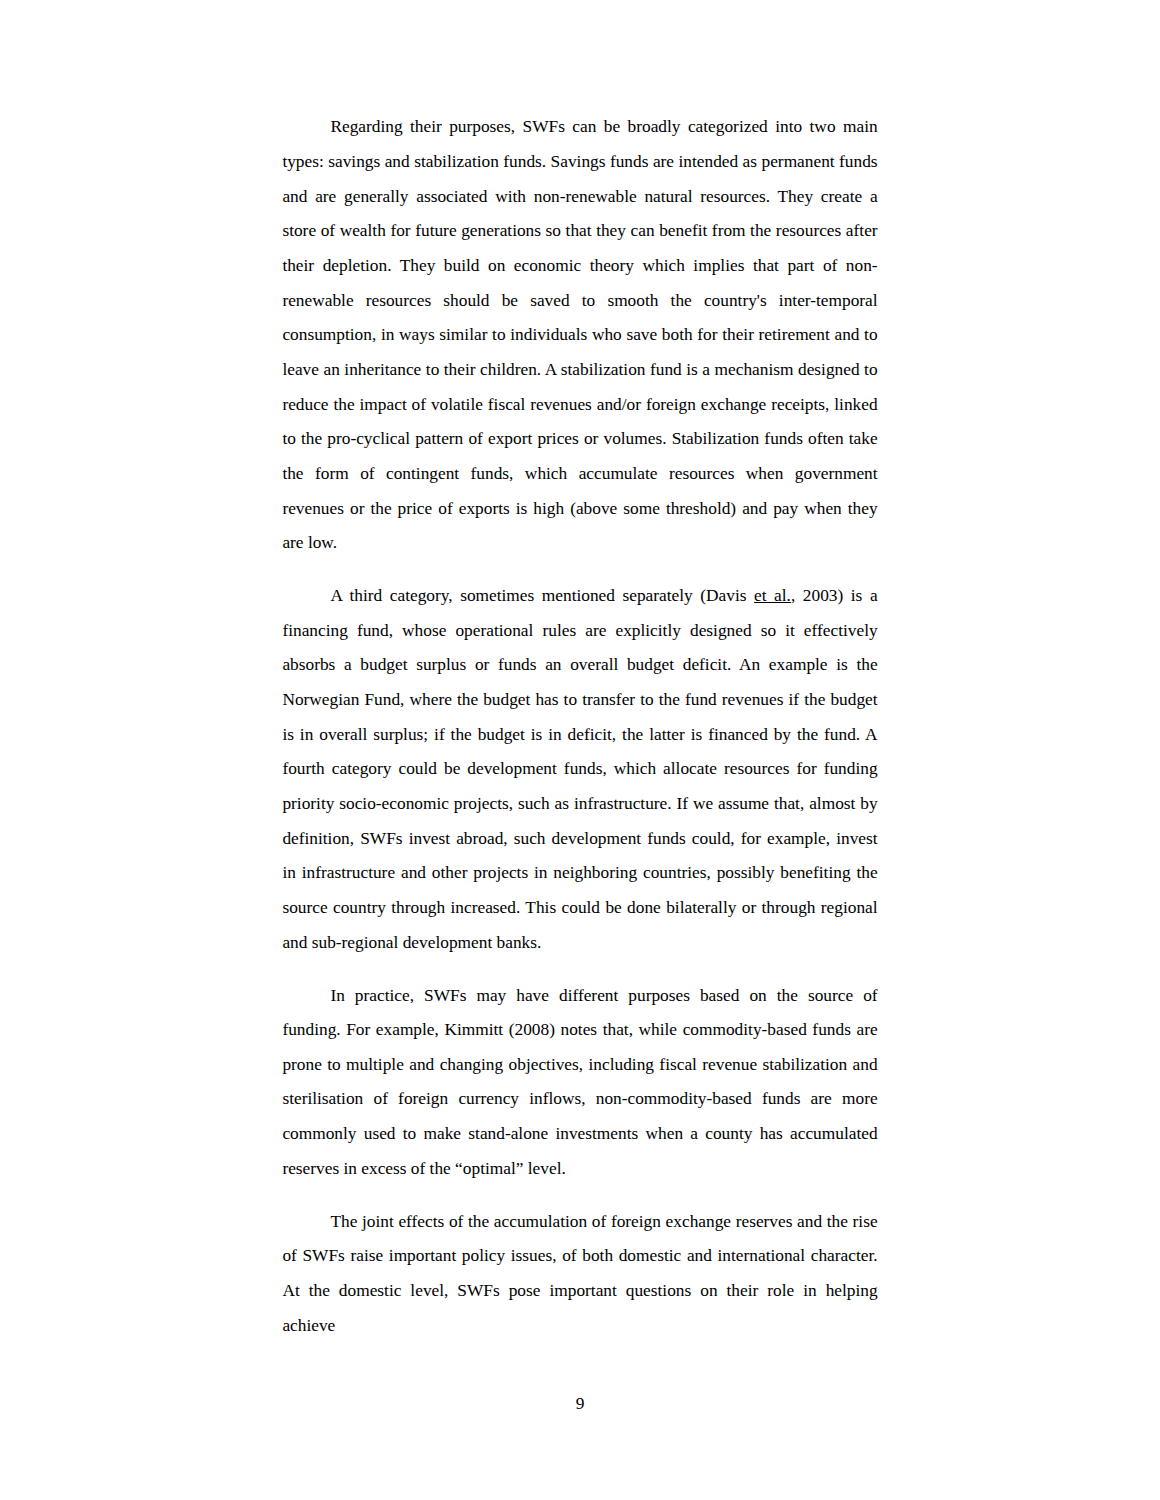Regarding their purposes, SWFs can be broadly categorized into two main types: savings and stabilization funds. Savings funds are intended as permanent funds and are generally associated with non-renewable natural resources. They create a store of wealth for future generations so that they can benefit from the resources after their depletion. They build on economic theory which implies that part of non-renewable resources should be saved to smooth the country's inter-temporal consumption, in ways similar to individuals who save both for their retirement and to leave an inheritance to their children. A stabilization fund is a mechanism designed to reduce the impact of volatile fiscal revenues and/or foreign exchange receipts, linked to the pro-cyclical pattern of export prices or volumes. Stabilization funds often take the form of contingent funds, which accumulate resources when government revenues or the price of exports is high (above some threshold) and pay when they are low.
A third category, sometimes mentioned separately (Davis et al., 2003) is a financing fund, whose operational rules are explicitly designed so it effectively absorbs a budget surplus or funds an overall budget deficit. An example is the Norwegian Fund, where the budget has to transfer to the fund revenues if the budget is in overall surplus; if the budget is in deficit, the latter is financed by the fund. A fourth category could be development funds, which allocate resources for funding priority socio-economic projects, such as infrastructure. If we assume that, almost by definition, SWFs invest abroad, such development funds could, for example, invest in infrastructure and other projects in neighboring countries, possibly benefiting the source country through increased. This could be done bilaterally or through regional and sub-regional development banks.
In practice, SWFs may have different purposes based on the source of funding. For example, Kimmitt (2008) notes that, while commodity-based funds are prone to multiple and changing objectives, including fiscal revenue stabilization and sterilisation of foreign currency inflows, non-commodity-based funds are more commonly used to make stand-alone investments when a county has accumulated reserves in excess of the “optimal” level.
The joint effects of the accumulation of foreign exchange reserves and the rise of SWFs raise important policy issues, of both domestic and international character. At the domestic level, SWFs pose important questions on their role in helping achieve
9